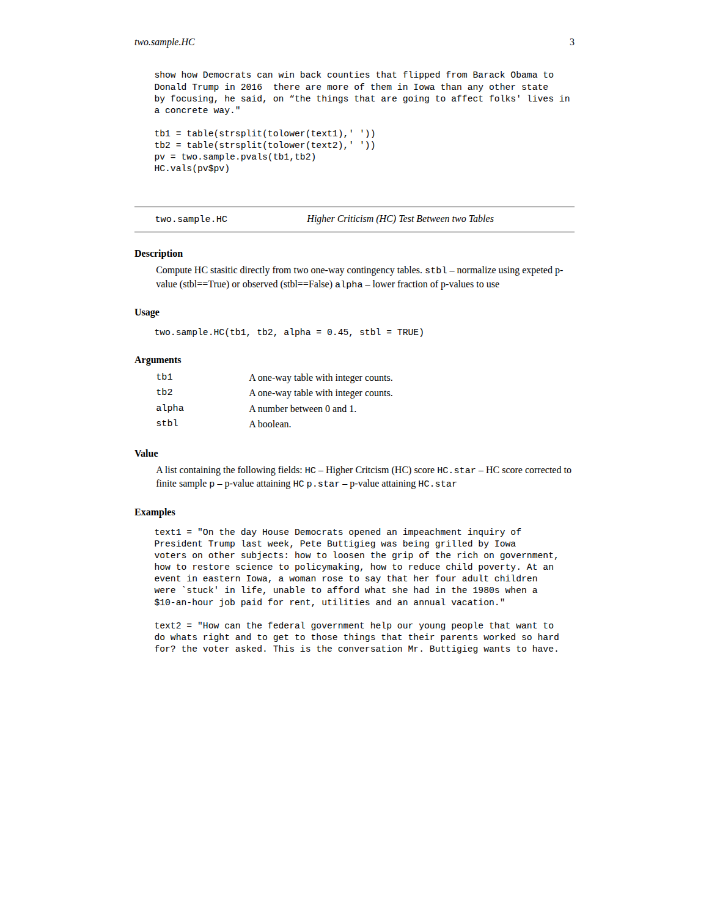two.sample.HC 3
show how Democrats can win back counties that flipped from Barack Obama to
Donald Trump in 2016  there are more of them in Iowa than any other state
by focusing, he said, on “the things that are going to affect folks' lives in
a concrete way."

tb1 = table(strsplit(tolower(text1),' '))
tb2 = table(strsplit(tolower(text2),' '))
pv = two.sample.pvals(tb1,tb2)
HC.vals(pv$pv)
two.sample.HC Higher Criticism (HC) Test Between two Tables
Description
Compute HC stasitic directly from two one-way contingency tables. stbl – normalize using expeted p-value (stbl==True) or observed (stbl==False) alpha – lower fraction of p-values to use
Usage
two.sample.HC(tb1, tb2, alpha = 0.45, stbl = TRUE)
Arguments
| tb1 | A one-way table with integer counts. |
| tb2 | A one-way table with integer counts. |
| alpha | A number between 0 and 1. |
| stbl | A boolean. |
Value
A list containing the following fields: HC – Higher Critcism (HC) score HC.star – HC score corrected to finite sample p – p-value attaining HC p.star – p-value attaining HC.star
Examples
text1 = "On the day House Democrats opened an impeachment inquiry of
President Trump last week, Pete Buttigieg was being grilled by Iowa
voters on other subjects: how to loosen the grip of the rich on government,
how to restore science to policymaking, how to reduce child poverty. At an
event in eastern Iowa, a woman rose to say that her four adult children
were `stuck' in life, unable to afford what she had in the 1980s when a
$10-an-hour job paid for rent, utilities and an annual vacation."

text2 = "How can the federal government help our young people that want to
do whats right and to get to those things that their parents worked so hard
for? the voter asked. This is the conversation Mr. Buttigieg wants to have.